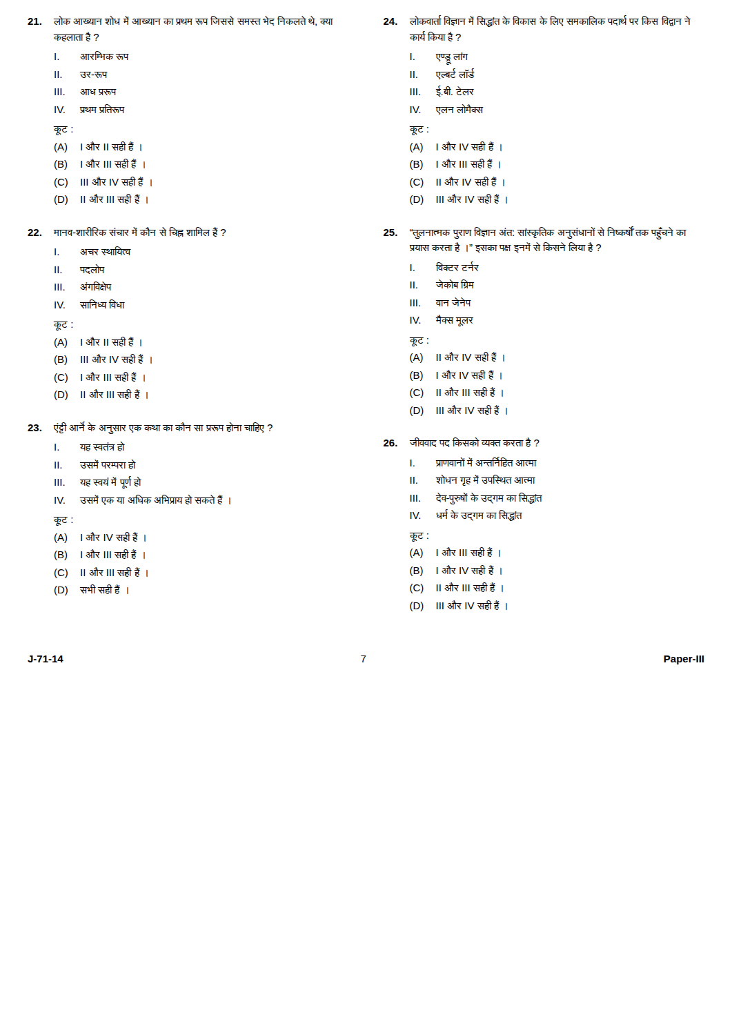21.
लोक आख्यान शोध में आख्यान का प्रथम रूप जिससे समस्त भेद निकलते थे, क्या कहलाता है ?
I. आरम्भिक रूप
II. उर-रूप
III. आध प्ररूप
IV. प्रथम प्रतिरूप
कूट :
(A) I और II सही हैं ।
(B) I और III सही हैं ।
(C) III और IV सही हैं ।
(D) II और III सही हैं ।
22.
मानव-शारीरिक संचार में कौन से चिह्न शामिल हैं ?
I. अचर स्थायित्व
II. पदलोप
III. अंगविक्षेप
IV. सानिध्य विधा
कूट :
(A) I और II सही हैं ।
(B) III और IV सही हैं ।
(C) I और III सही हैं ।
(D) II और III सही हैं ।
23.
एंट्टी आर्ने के अनुसार एक कथा का कौन सा प्ररूप होना चाहिए ?
I. यह स्वतंत्र हो
II. उसमें परम्परा हो
III. यह स्वयं में पूर्ण हो
IV. उसमें एक या अधिक अभिप्राय हो सकते हैं ।
कूट :
(A) I और IV सही हैं ।
(B) I और III सही हैं ।
(C) II और III सही हैं ।
(D) सभी सही हैं ।
24.
लोकवार्ता विज्ञान में सिद्धांत के विकास के लिए समकालिक पदार्थ पर किस विद्वान ने कार्य किया है ?
I. एण्ड्रू लांग
II. एल्बर्ट लॉर्ड
III. ई.बी. टेलर
IV. एलन लोमैक्स
कूट :
(A) I और IV सही हैं ।
(B) I और III सही हैं ।
(C) II और IV सही हैं ।
(D) III और IV सही हैं ।
25.
“तुलनात्मक पुराण विज्ञान अंत: सांस्कृतिक अनुसंधानों से निष्कर्षों तक पहुँचने का प्रयास करता है ।” इसका पक्ष इनमें से किसने लिया है ?
I. विक्टर टर्नर
II. जेकोब ग्रिम
III. वान जेनेप
IV. मैक्स मूलर
कूट :
(A) II और IV सही हैं ।
(B) I और IV सही हैं ।
(C) II और III सही हैं ।
(D) III और IV सही हैं ।
26.
जीववाद पद किसको व्यक्त करता है ?
I. प्राणवानों में अन्तर्निहित आत्मा
II. शोधन गृह में उपस्थित आत्मा
III. देव-पुरुषों के उद्गम का सिद्धांत
IV. धर्म के उद्गम का सिद्धांत
कूट :
(A) I और III सही हैं ।
(B) I और IV सही हैं ।
(C) II और III सही हैं ।
(D) III और IV सही हैं ।
J-71-14
7
Paper-III